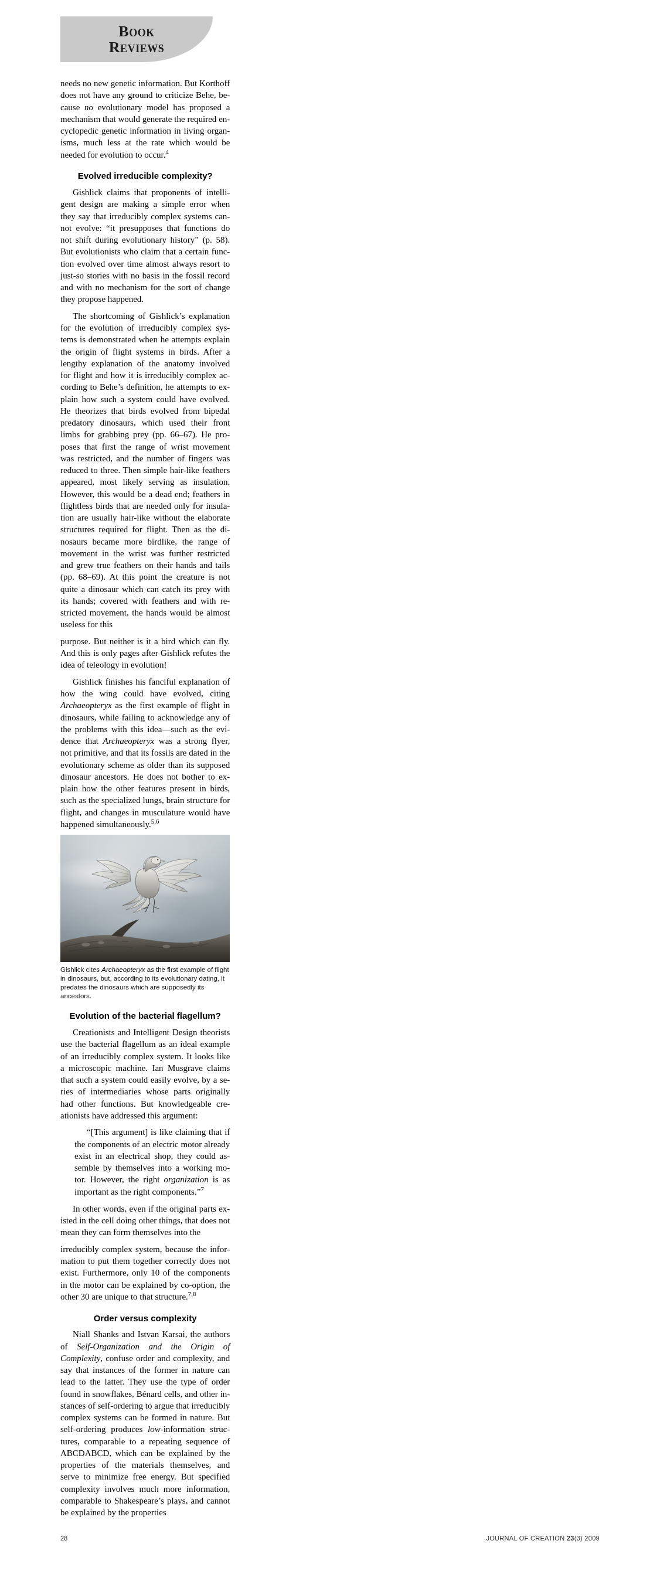Book
Reviews
needs no new genetic information. But Korthoff does not have any ground to criticize Behe, because no evolutionary model has proposed a mechanism that would generate the required encyclopedic genetic information in living organisms, much less at the rate which would be needed for evolution to occur.4
Evolved irreducible complexity?
Gishlick claims that proponents of intelligent design are making a simple error when they say that irreducibly complex systems cannot evolve: “it presupposes that functions do not shift during evolutionary history” (p. 58). But evolutionists who claim that a certain function evolved over time almost always resort to just-so stories with no basis in the fossil record and with no mechanism for the sort of change they propose happened.
The shortcoming of Gishlick’s explanation for the evolution of irreducibly complex systems is demonstrated when he attempts explain the origin of flight systems in birds. After a lengthy explanation of the anatomy involved for flight and how it is irreducibly complex according to Behe’s definition, he attempts to explain how such a system could have evolved. He theorizes that birds evolved from bipedal predatory dinosaurs, which used their front limbs for grabbing prey (pp. 66–67). He proposes that first the range of wrist movement was restricted, and the number of fingers was reduced to three. Then simple hair-like feathers appeared, most likely serving as insulation. However, this would be a dead end; feathers in flightless birds that are needed only for insulation are usually hair-like without the elaborate structures required for flight. Then as the dinosaurs became more birdlike, the range of movement in the wrist was further restricted and grew true feathers on their hands and tails (pp. 68–69). At this point the creature is not quite a dinosaur which can catch its prey with its hands; covered with feathers and with restricted movement, the hands would be almost useless for this
purpose. But neither is it a bird which can fly. And this is only pages after Gishlick refutes the idea of teleology in evolution!
Gishlick finishes his fanciful explanation of how the wing could have evolved, citing Archaeopteryx as the first example of flight in dinosaurs, while failing to acknowledge any of the problems with this idea—such as the evidence that Archaeopteryx was a strong flyer, not primitive, and that its fossils are dated in the evolutionary scheme as older than its supposed dinosaur ancestors. He does not bother to explain how the other features present in birds, such as the specialized lungs, brain structure for flight, and changes in musculature would have happened simultaneously.5,6
Painting by Steve Cardno
Gishlick cites Archaeopteryx as the first example of flight in dinosaurs, but, according to its evolutionary dating, it predates the dinosaurs which are supposedly its ancestors.
Evolution of the bacterial flagellum?
Creationists and Intelligent Design theorists use the bacterial flagellum as an ideal example of an irreducibly complex system. It looks like a microscopic machine. Ian Musgrave claims that such a system could easily evolve, by a series of intermediaries whose parts originally had other functions. But knowledgeable creationists have addressed this argument:
“[This argument] is like claiming that if the components of an electric motor already exist in an electrical shop, they could assemble by themselves into a working motor. However, the right organization is as important as the right components.”7
In other words, even if the original parts existed in the cell doing other things, that does not mean they can form themselves into the
irreducibly complex system, because the information to put them together correctly does not exist. Furthermore, only 10 of the components in the motor can be explained by co-option, the other 30 are unique to that structure.7,8
Order versus complexity
Niall Shanks and Istvan Karsai, the authors of Self-Organization and the Origin of Complexity, confuse order and complexity, and say that instances of the former in nature can lead to the latter. They use the type of order found in snowflakes, Bénard cells, and other instances of self-ordering to argue that irreducibly complex systems can be formed in nature. But self-ordering produces low-information structures, comparable to a repeating sequence of ABCDABCD, which can be explained by the properties of the materials themselves, and serve to minimize free energy. But specified complexity involves much more information, comparable to Shakespeare’s plays, and cannot be explained by the properties
28
JOURNAL OF CREATION 23(3) 2009